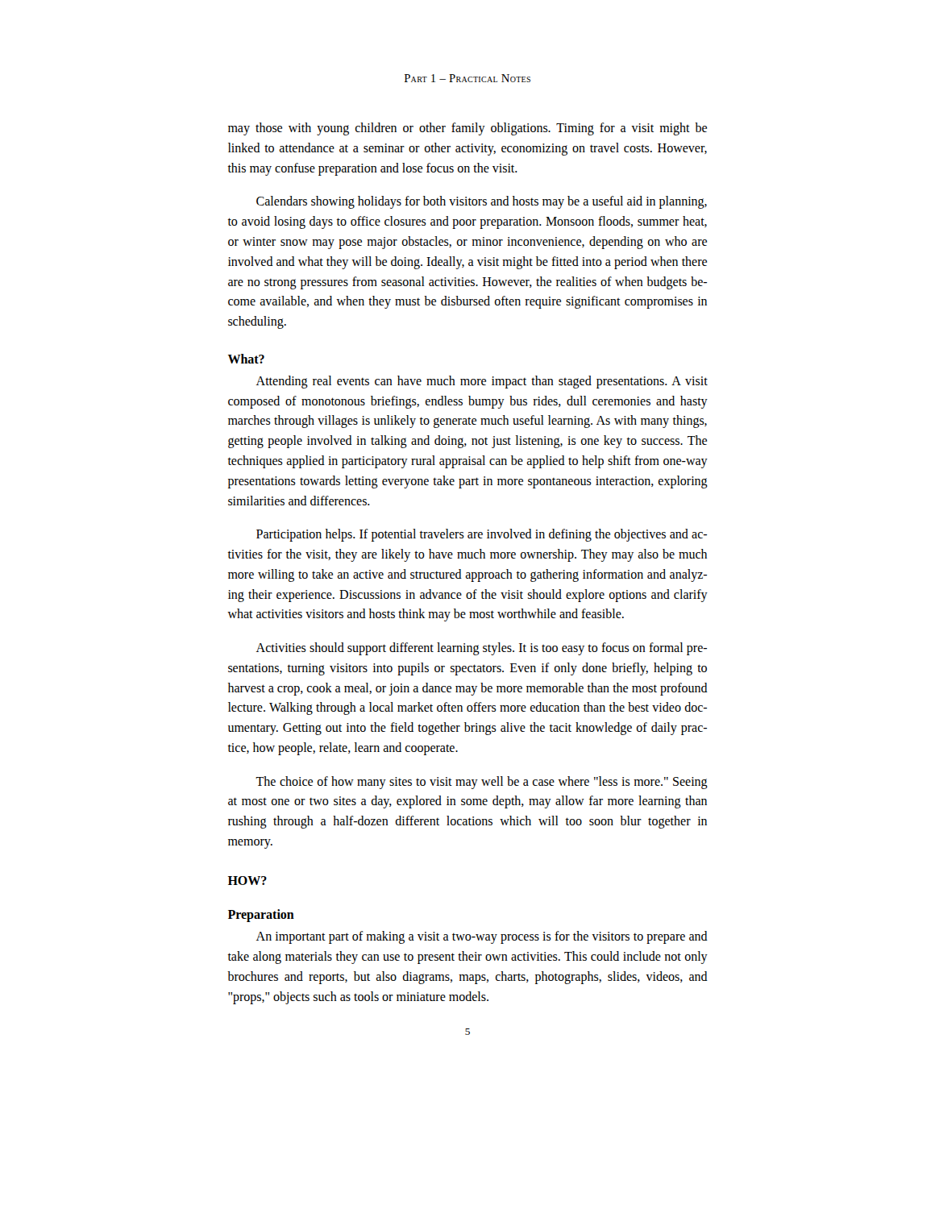Part 1 – Practical Notes
may those with young children or other family obligations. Timing for a visit might be linked to attendance at a seminar or other activity, economizing on travel costs. However, this may confuse preparation and lose focus on the visit.
Calendars showing holidays for both visitors and hosts may be a useful aid in planning, to avoid losing days to office closures and poor preparation. Monsoon floods, summer heat, or winter snow may pose major obstacles, or minor inconvenience, depending on who are involved and what they will be doing. Ideally, a visit might be fitted into a period when there are no strong pressures from seasonal activities. However, the realities of when budgets become available, and when they must be disbursed often require significant compromises in scheduling.
What?
Attending real events can have much more impact than staged presentations. A visit composed of monotonous briefings, endless bumpy bus rides, dull ceremonies and hasty marches through villages is unlikely to generate much useful learning. As with many things, getting people involved in talking and doing, not just listening, is one key to success. The techniques applied in participatory rural appraisal can be applied to help shift from one-way presentations towards letting everyone take part in more spontaneous interaction, exploring similarities and differences.
Participation helps. If potential travelers are involved in defining the objectives and activities for the visit, they are likely to have much more ownership. They may also be much more willing to take an active and structured approach to gathering information and analyzing their experience. Discussions in advance of the visit should explore options and clarify what activities visitors and hosts think may be most worthwhile and feasible.
Activities should support different learning styles. It is too easy to focus on formal presentations, turning visitors into pupils or spectators. Even if only done briefly, helping to harvest a crop, cook a meal, or join a dance may be more memorable than the most profound lecture. Walking through a local market often offers more education than the best video documentary. Getting out into the field together brings alive the tacit knowledge of daily practice, how people, relate, learn and cooperate.
The choice of how many sites to visit may well be a case where "less is more." Seeing at most one or two sites a day, explored in some depth, may allow far more learning than rushing through a half-dozen different locations which will too soon blur together in memory.
HOW?
Preparation
An important part of making a visit a two-way process is for the visitors to prepare and take along materials they can use to present their own activities. This could include not only brochures and reports, but also diagrams, maps, charts, photographs, slides, videos, and "props," objects such as tools or miniature models.
5